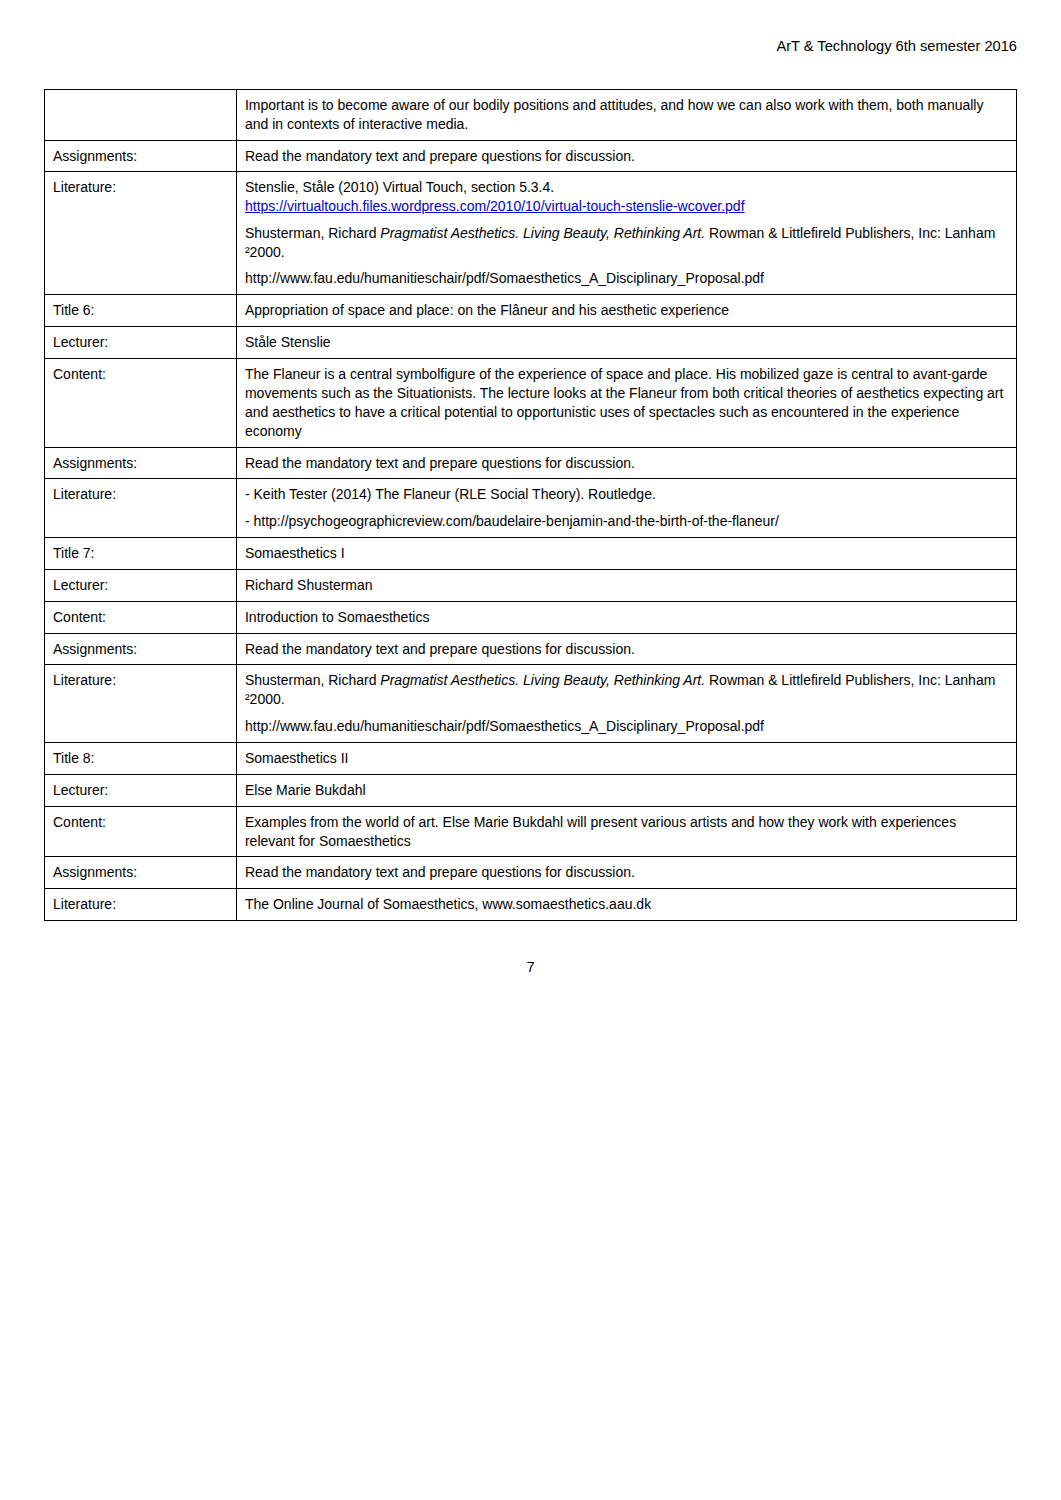ArT & Technology 6th semester 2016
| | Important is to become aware of our bodily positions and attitudes, and how we can also work with them, both manually and in contexts of interactive media. |
| Assignments: | Read the mandatory text and prepare questions for discussion. |
| Literature: | Stenslie, Ståle (2010) Virtual Touch, section 5.3.4. https://virtualtouch.files.wordpress.com/2010/10/virtual-touch-stenslie-wcover.pdf Shusterman, Richard Pragmatist Aesthetics. Living Beauty, Rethinking Art. Rowman & Littlefireld Publishers, Inc: Lanham ²2000. http://www.fau.edu/humanitieschair/pdf/Somaesthetics_A_Disciplinary_Proposal.pdf |
| Title 6: | Appropriation of space and place: on the Flâneur and his aesthetic experience |
| Lecturer: | Ståle Stenslie |
| Content: | The Flaneur is a central symbolfigure of the experience of space and place. His mobilized gaze is central to avant-garde movements such as the Situationists. The lecture looks at the Flaneur from both critical theories of aesthetics expecting art and aesthetics to have a critical potential to opportunistic uses of spectacles such as encountered in the experience economy |
| Assignments: | Read the mandatory text and prepare questions for discussion. |
| Literature: | - Keith Tester (2014) The Flaneur (RLE Social Theory). Routledge. - http://psychogeographicreview.com/baudelaire-benjamin-and-the-birth-of-the-flaneur/ |
| Title 7: | Somaesthetics I |
| Lecturer: | Richard Shusterman |
| Content: | Introduction to Somaesthetics |
| Assignments: | Read the mandatory text and prepare questions for discussion. |
| Literature: | Shusterman, Richard Pragmatist Aesthetics. Living Beauty, Rethinking Art. Rowman & Littlefireld Publishers, Inc: Lanham ²2000. http://www.fau.edu/humanitieschair/pdf/Somaesthetics_A_Disciplinary_Proposal.pdf |
| Title 8: | Somaesthetics II |
| Lecturer: | Else Marie Bukdahl |
| Content: | Examples from the world of art. Else Marie Bukdahl will present various artists and how they work with experiences relevant for Somaesthetics |
| Assignments: | Read the mandatory text and prepare questions for discussion. |
| Literature: | The Online Journal of Somaesthetics, www.somaesthetics.aau.dk |
7